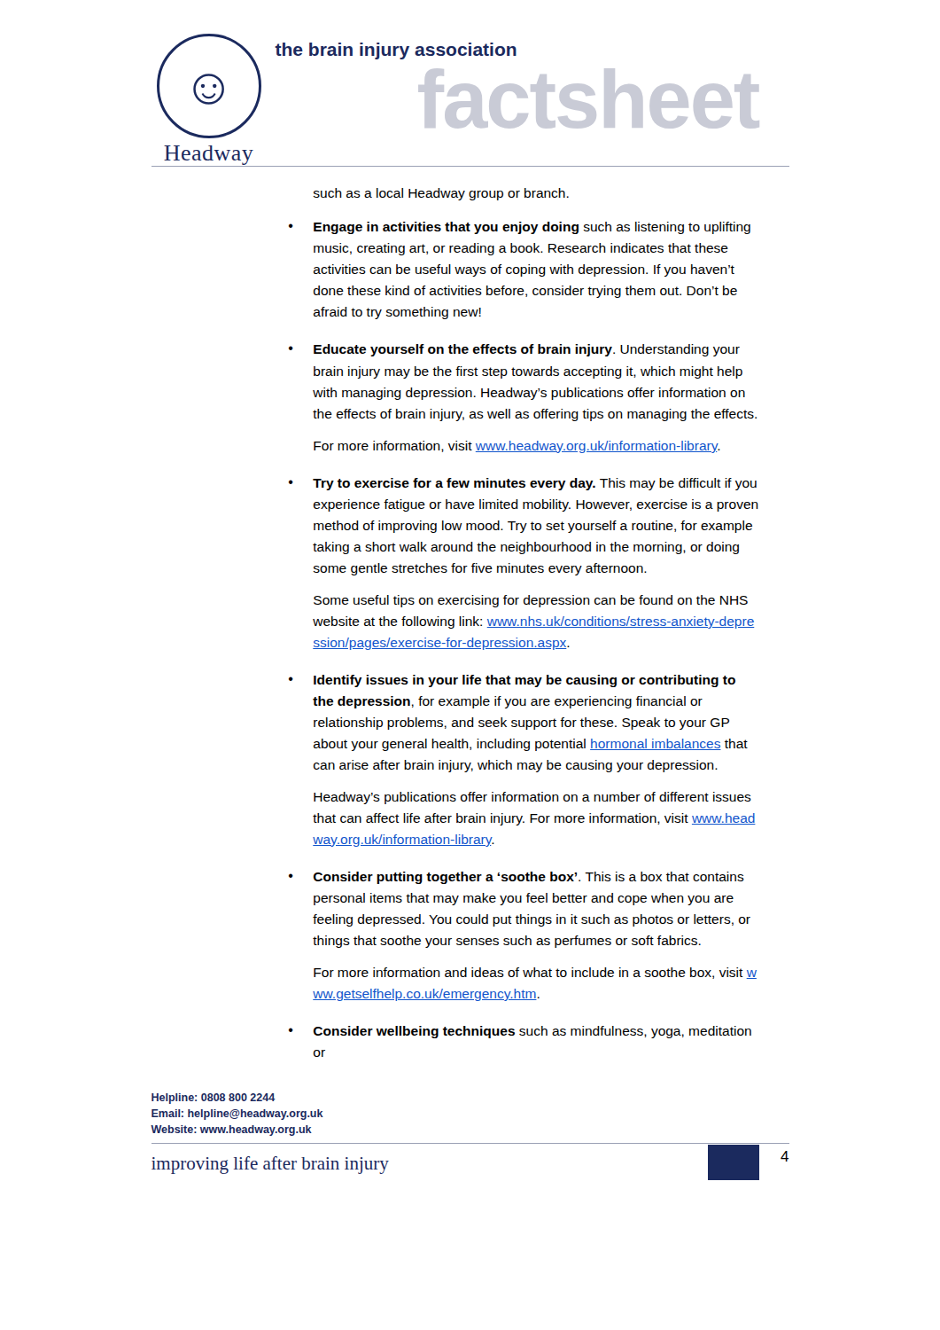☺
Headway
the brain injury association
factsheet
such as a local Headway group or branch.
Engage in activities that you enjoy doing such as listening to uplifting music, creating art, or reading a book. Research indicates that these activities can be useful ways of coping with depression. If you haven’t done these kind of activities before, consider trying them out. Don’t be afraid to try something new!
Educate yourself on the effects of brain injury. Understanding your brain injury may be the first step towards accepting it, which might help with managing depression. Headway’s publications offer information on the effects of brain injury, as well as offering tips on managing the effects.
For more information, visit www.headway.org.uk/information-library.
Try to exercise for a few minutes every day. This may be difficult if you experience fatigue or have limited mobility. However, exercise is a proven method of improving low mood. Try to set yourself a routine, for example taking a short walk around the neighbourhood in the morning, or doing some gentle stretches for five minutes every afternoon.
Some useful tips on exercising for depression can be found on the NHS website at the following link: www.nhs.uk/conditions/stress-anxiety-depression/pages/exercise-for-depression.aspx.
Identify issues in your life that may be causing or contributing to the depression, for example if you are experiencing financial or relationship problems, and seek support for these. Speak to your GP about your general health, including potential hormonal imbalances that can arise after brain injury, which may be causing your depression.
Headway’s publications offer information on a number of different issues that can affect life after brain injury. For more information, visit www.headway.org.uk/information-library.
Consider putting together a ‘soothe box’. This is a box that contains personal items that may make you feel better and cope when you are feeling depressed. You could put things in it such as photos or letters, or things that soothe your senses such as perfumes or soft fabrics.
For more information and ideas of what to include in a soothe box, visit www.getselfhelp.co.uk/emergency.htm.
Consider wellbeing techniques such as mindfulness, yoga, meditation or
Helpline: 0808 800 2244
Email: helpline@headway.org.uk
Website: www.headway.org.uk
improving life after brain injury
4